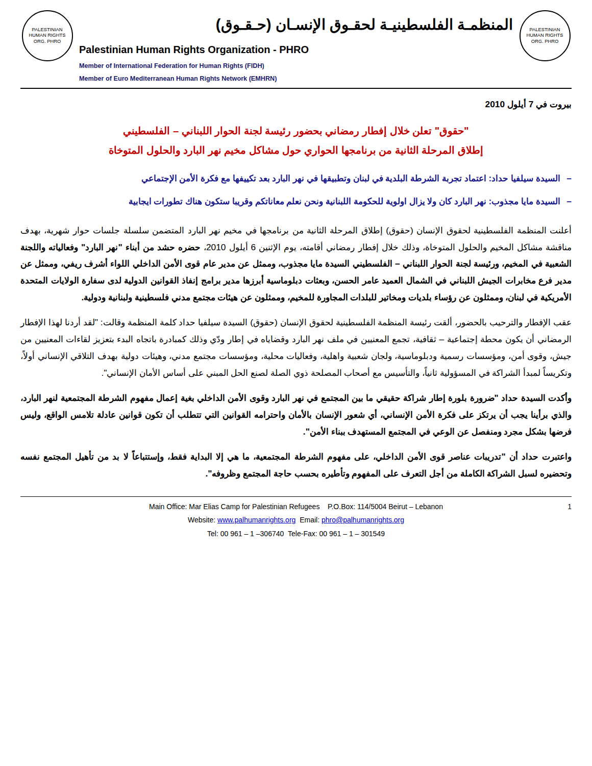PALESTINIAN HUMAN RIGHTS ORG. PHRO
المنظمـة الفلسطينيـة لحقـوق الإنسـان (حـقـوق)
Palestinian Human Rights Organization - PHRO
Member of International Federation for Human Rights (FIDH)
Member of Euro Mediterranean Human Rights Network (EMHRN)
PALESTINIAN HUMAN RIGHTS ORG. PHRO
بيروت في 7 أيلول 2010
"حقوق" تعلن خلال إفطار رمضاني بحضور رئيسة لجنة الحوار اللبناني – الفلسطيني
إطلاق المرحلة الثانية من برنامجها الحواري حول مشاكل مخيم نهر البارد والحلول المتوخاة
السيدة سيلفيا حداد: اعتماد تجربة الشرطة البلدية في لبنان وتطبيقها في نهر البارد بعد تكييفها مع فكرة الأمن الإجتماعي
السيدة مايا مجذوب: نهر البارد كان ولا يزال اولوية للحكومة اللبنانية ونحن نعلم معاناتكم وقريبا ستكون هناك تطورات ايجابية
أعلنت المنظمة الفلسطينية لحقوق الإنسان (حقوق) إطلاق المرحلة الثانية من برنامجها في مخيم نهر البارد المتضمن سلسلة جلسات حوار شهرية، بهدف مناقشة مشاكل المخيم والحلول المتوخاة، وذلك خلال إفطار رمضاني أقامته، يوم الإثنين 6 أيلول 2010، حضره حشد من أبناء "نهر البارد" وفعالياته واللجنة الشعبية في المخيم، ورئيسة لجنة الحوار اللبناني – الفلسطيني السيدة مايا مجذوب، وممثل عن مدير عام قوى الأمن الداخلي اللواء أشرف ريفي، وممثل عن مدير فرع مخابرات الجيش اللبناني في الشمال العميد عامر الحسن، وبعثات دبلوماسية أبرزها مدير برامج إنفاذ القوانين الدولية لدى سفارة الولايات المتحدة الأمريكية في لبنان، وممثلون عن رؤساء بلديات ومخاتير للبلدات المجاورة للمخيم، وممثلون عن هيئات مجتمع مدني فلسطينية ولبنانية ودولية.
عقب الإفطار والترحيب بالحضور، ألقت رئيسة المنظمة الفلسطينية لحقوق الإنسان (حقوق) السيدة سيلفيا حداد كلمة المنظمة وقالت: "لقد أردنا لهذا الإفطار الرمضاني أن يكون محطة إجتماعية – ثقافية، تجمع المعنيين في ملف نهر البارد وقضاياه في إطار ودّي وذلك كمبادرة باتجاه البدء بتعزيز لقاءات المعنيين من جيش، وقوى أمن، ومؤسسات رسمية ودبلوماسية، ولجان شعبية واهلية، وفعاليات محلية، ومؤسسات مجتمع مدني، وهيئات دولية بهدف التلاقي الإنساني أولاً، وتكريساً لمبدأ الشراكة في المسؤولية ثانياً، والتأسيس مع أصحاب المصلحة ذوي الصلة لصنع الحل المبني على أساس الأمان الإنساني".
وأكدت السيدة حداد "ضرورة بلورة إطار شراكة حقيقي ما بين المجتمع في نهر البارد وقوى الأمن الداخلي بغية إعمال مفهوم الشرطة المجتمعية لنهر البارد، والذي برأينا يجب أن يرتكز على فكرة الأمن الإنساني، أي شعور الإنسان بالأمان واحترامه القوانين التي تتطلب أن تكون قوانين عادلة تلامس الواقع، وليس فرضها بشكل مجرد ومنفصل عن الوعي في المجتمع المستهدف ببناء الأمن".
واعتبرت حداد أن "تدريبات عناصر قوى الأمن الداخلي، على مفهوم الشرطة المجتمعية، ما هي إلا البداية فقط، وإستتباعاً لا بد من تأهيل المجتمع نفسه وتحضيره لسبل الشراكة الكاملة من أجل التعرف على المفهوم وتأطيره بحسب حاجة المجتمع وظروفه".
1
Main Office: Mar Elias Camp for Palestinian Refugees P.O.Box: 114/5004 Beirut – Lebanon
Website: www.palhumanrights.org Email: phro@palhumanrights.org
Tel: 00 961 – 1 –306740 Tele-Fax: 00 961 – 1 – 301549